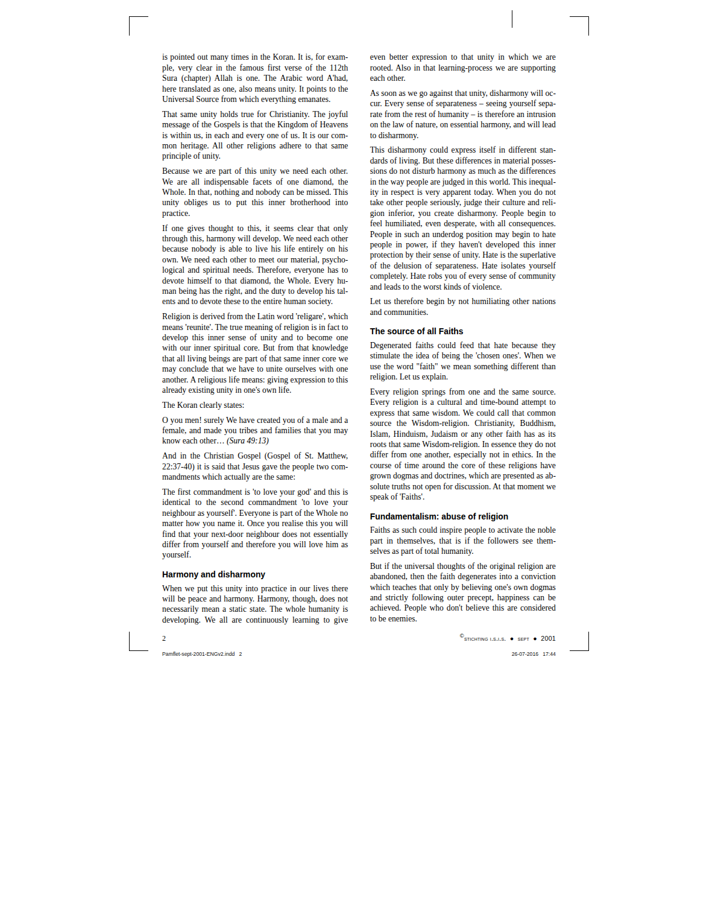is pointed out many times in the Koran. It is, for example, very clear in the famous first verse of the 112th Sura (chapter) Allah is one. The Arabic word A'had, here translated as one, also means unity. It points to the Universal Source from which everything emanates.
That same unity holds true for Christianity. The joyful message of the Gospels is that the Kingdom of Heavens is within us, in each and every one of us. It is our common heritage. All other religions adhere to that same principle of unity.
Because we are part of this unity we need each other. We are all indispensable facets of one diamond, the Whole. In that, nothing and nobody can be missed. This unity obliges us to put this inner brotherhood into practice.
If one gives thought to this, it seems clear that only through this, harmony will develop. We need each other because nobody is able to live his life entirely on his own. We need each other to meet our material, psychological and spiritual needs. Therefore, everyone has to devote himself to that diamond, the Whole. Every human being has the right, and the duty to develop his talents and to devote these to the entire human society.
Religion is derived from the Latin word 'religare', which means 'reunite'. The true meaning of religion is in fact to develop this inner sense of unity and to become one with our inner spiritual core. But from that knowledge that all living beings are part of that same inner core we may conclude that we have to unite ourselves with one another. A religious life means: giving expression to this already existing unity in one's own life.
The Koran clearly states:
O you men! surely We have created you of a male and a female, and made you tribes and families that you may know each other… (Sura 49:13)
And in the Christian Gospel (Gospel of St. Matthew, 22:37-40) it is said that Jesus gave the people two commandments which actually are the same:
The first commandment is 'to love your god' and this is identical to the second commandment 'to love your neighbour as yourself'. Everyone is part of the Whole no matter how you name it. Once you realise this you will find that your next-door neighbour does not essentially differ from yourself and therefore you will love him as yourself.
Harmony and disharmony
When we put this unity into practice in our lives there will be peace and harmony. Harmony, though, does not necessarily mean a static state. The whole humanity is developing. We all are continuously learning to give even better expression to that unity in which we are rooted. Also in that learning-process we are supporting each other.
As soon as we go against that unity, disharmony will occur. Every sense of separateness – seeing yourself separate from the rest of humanity – is therefore an intrusion on the law of nature, on essential harmony, and will lead to disharmony.
This disharmony could express itself in different standards of living. But these differences in material possessions do not disturb harmony as much as the differences in the way people are judged in this world. This inequality in respect is very apparent today. When you do not take other people seriously, judge their culture and religion inferior, you create disharmony. People begin to feel humiliated, even desperate, with all consequences. People in such an underdog position may begin to hate people in power, if they haven't developed this inner protection by their sense of unity. Hate is the superlative of the delusion of separateness. Hate isolates yourself completely. Hate robs you of every sense of community and leads to the worst kinds of violence.
Let us therefore begin by not humiliating other nations and communities.
The source of all Faiths
Degenerated faiths could feed that hate because they stimulate the idea of being the 'chosen ones'. When we use the word "faith" we mean something different than religion. Let us explain.
Every religion springs from one and the same source. Every religion is a cultural and time-bound attempt to express that same wisdom. We could call that common source the Wisdom-religion. Christianity, Buddhism, Islam, Hinduism, Judaism or any other faith has as its roots that same Wisdom-religion. In essence they do not differ from one another, especially not in ethics. In the course of time around the core of these religions have grown dogmas and doctrines, which are presented as absolute truths not open for discussion. At that moment we speak of 'Faiths'.
Fundamentalism: abuse of religion
Faiths as such could inspire people to activate the noble part in themselves, that is if the followers see themselves as part of total humanity.
But if the universal thoughts of the original religion are abandoned, then the faith degenerates into a conviction which teaches that only by believing one's own dogmas and strictly following outer precept, happiness can be achieved. People who don't believe this are considered to be enemies.
2 ©stichting i.s.i.s. ● sept ● 2001
Pamflet-sept-2001-ENGv2.indd 2 26-07-2016 17:44